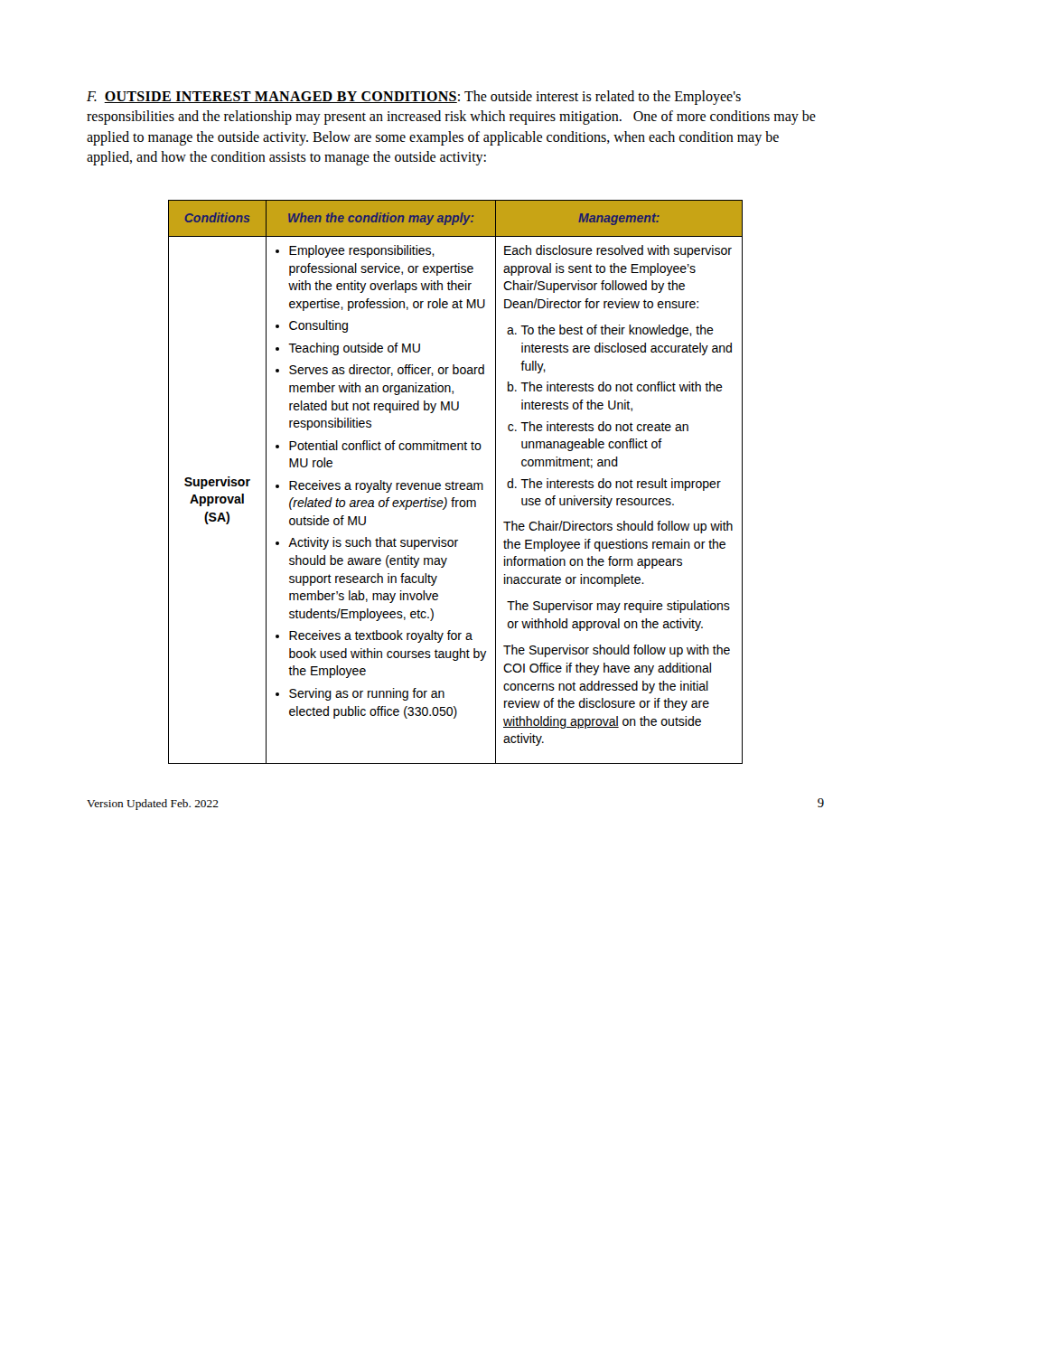F. OUTSIDE INTEREST MANAGED BY CONDITIONS: The outside interest is related to the Employee's responsibilities and the relationship may present an increased risk which requires mitigation. One of more conditions may be applied to manage the outside activity. Below are some examples of applicable conditions, when each condition may be applied, and how the condition assists to manage the outside activity:
| Conditions | When the condition may apply: | Management: |
| --- | --- | --- |
| Supervisor Approval (SA) | Employee responsibilities, professional service, or expertise with the entity overlaps with their expertise, profession, or role at MU Consulting Teaching outside of MU Serves as director, officer, or board member with an organization, related but not required by MU responsibilities Potential conflict of commitment to MU role Receives a royalty revenue stream (related to area of expertise) from outside of MU Activity is such that supervisor should be aware (entity may support research in faculty member’s lab, may involve students/Employees, etc.) Receives a textbook royalty for a book used within courses taught by the Employee Serving as or running for an elected public office (330.050) | Each disclosure resolved with supervisor approval is sent to the Employee’s Chair/Supervisor followed by the Dean/Director for review to ensure: To the best of their knowledge, the interests are disclosed accurately and fully, The interests do not conflict with the interests of the Unit, The interests do not create an unmanageable conflict of commitment; and The interests do not result improper use of university resources. The Chair/Directors should follow up with the Employee if questions remain or the information on the form appears inaccurate or incomplete. The Supervisor may require stipulations or withhold approval on the activity. The Supervisor should follow up with the COI Office if they have any additional concerns not addressed by the initial review of the disclosure or if they are withholding approval on the outside activity. |
Version Updated Feb. 2022 9